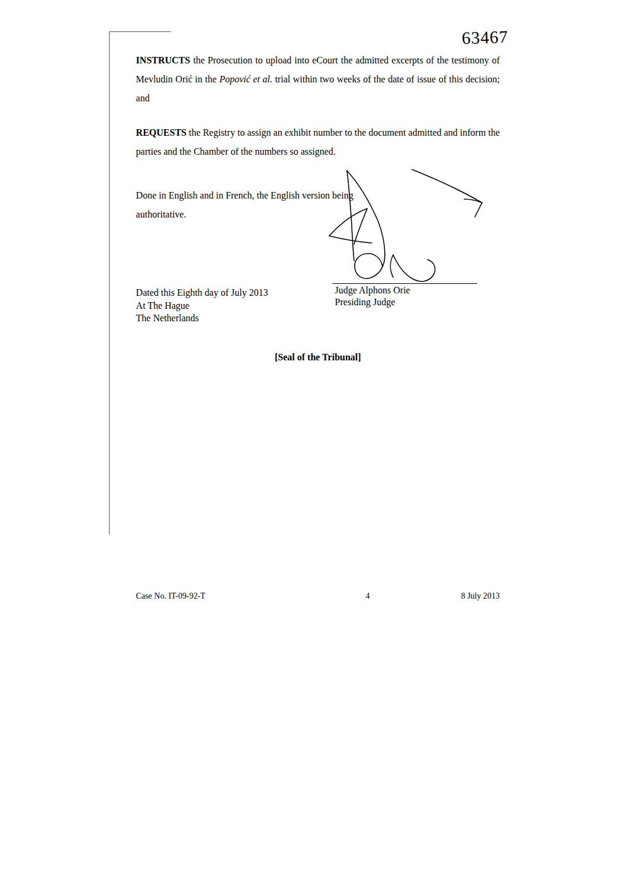63467
INSTRUCTS the Prosecution to upload into eCourt the admitted excerpts of the testimony of Mevludin Orić in the Popović et al. trial within two weeks of the date of issue of this decision; and
REQUESTS the Registry to assign an exhibit number to the document admitted and inform the parties and the Chamber of the numbers so assigned.
Done in English and in French, the English version being authoritative.
Judge Alphons Orie
Presiding Judge
Dated this Eighth day of July 2013
At The Hague
The Netherlands
[Seal of the Tribunal]
| Case No. IT-09-92-T | 4 | 8 July 2013 |